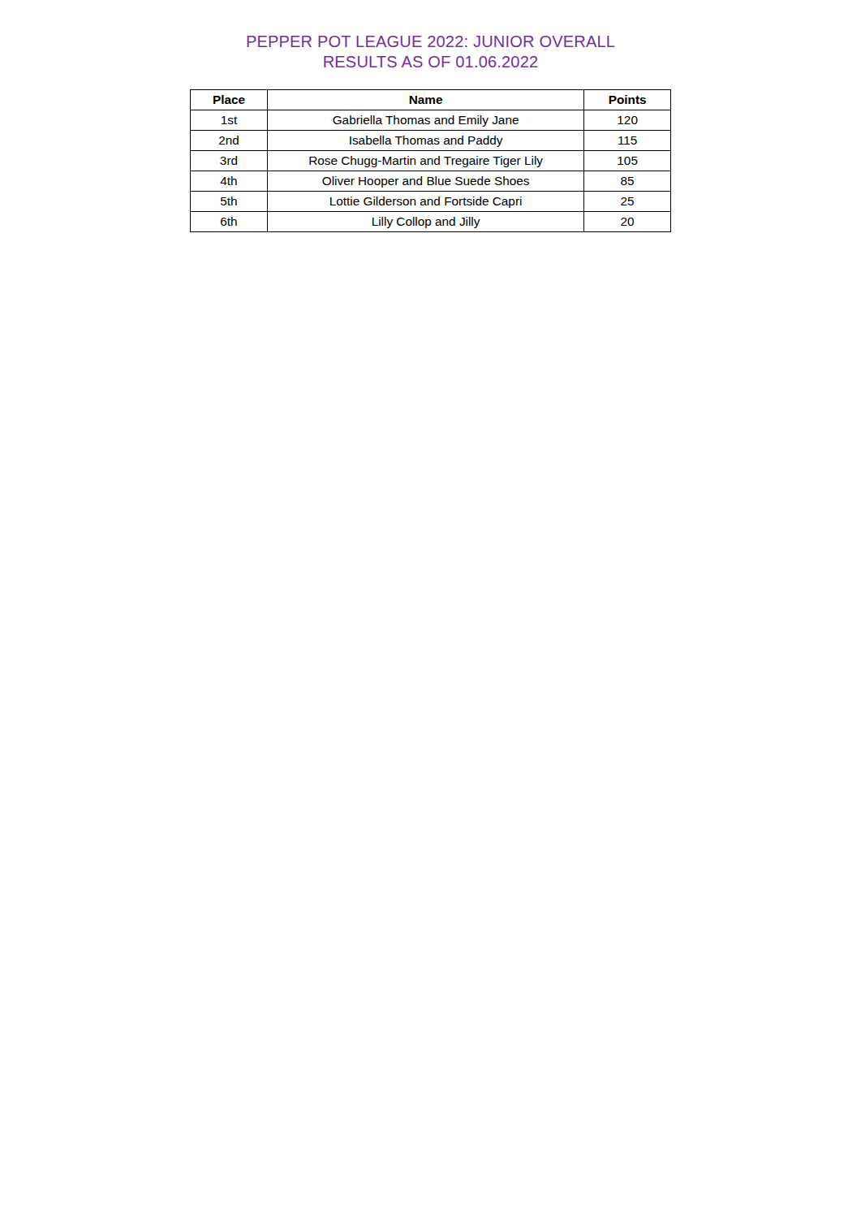PEPPER POT LEAGUE 2022: JUNIOR OVERALL
RESULTS AS OF 01.06.2022
| Place | Name | Points |
| --- | --- | --- |
| 1st | Gabriella Thomas and Emily Jane | 120 |
| 2nd | Isabella Thomas and Paddy | 115 |
| 3rd | Rose Chugg-Martin and Tregaire Tiger Lily | 105 |
| 4th | Oliver Hooper and Blue Suede Shoes | 85 |
| 5th | Lottie Gilderson and Fortside Capri | 25 |
| 6th | Lilly Collop and Jilly | 20 |